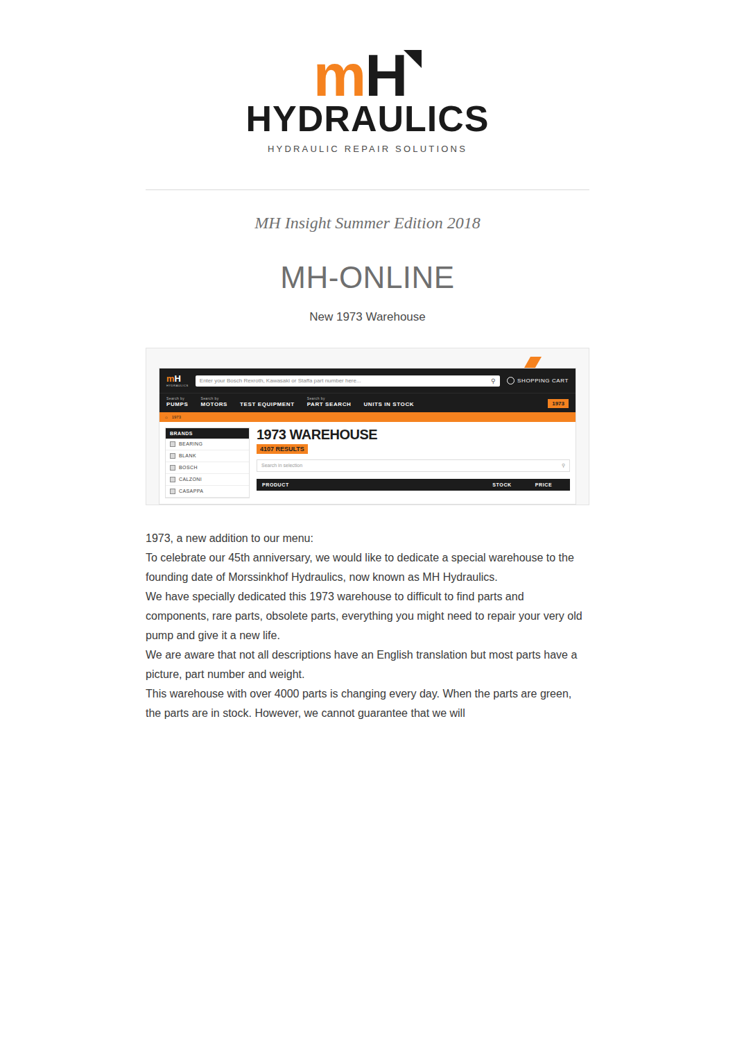mH
HYDRAULICS
HYDRAULIC REPAIR SOLUTIONS
MH Insight Summer Edition 2018
MH-ONLINE
New 1973 Warehouse
m HHYDRAULICS
Enter your Bosch Rexroth, Kawasaki or Staffa part number here... ⚲
SHOPPING CART
Search by PUMPS
Search by MOTORS
TEST EQUIPMENT
Search by PART SEARCH
UNITS IN STOCK
1973
⌂1973
BRANDS
BEARING
BLANK
BOSCH
CALZONI
CASAPPA
1973 WAREHOUSE
4107 RESULTS
Search in selection ⚲
PRODUCT
STOCK
PRICE
1973, a new addition to our menu:
To celebrate our 45th anniversary, we would like to dedicate a special warehouse to the founding date of Morssinkhof Hydraulics, now known as MH Hydraulics.
We have specially dedicated this 1973 warehouse to difficult to find parts and components, rare parts, obsolete parts, everything you might need to repair your very old pump and give it a new life.
We are aware that not all descriptions have an English translation but most parts have a picture, part number and weight.
This warehouse with over 4000 parts is changing every day. When the parts are green, the parts are in stock. However, we cannot guarantee that we will